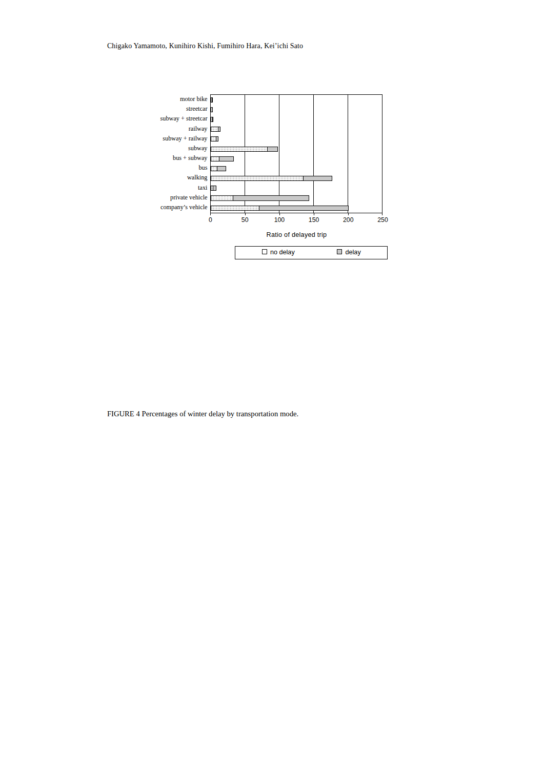Chigako Yamamoto, Kunihiro Kishi, Fumihiro Hara, Kei’ichi Sato
motor bike
streetcar
subway + streetcar
railway
subway + railway
subway
bus + subway
bus
walking
taxi
private vehicle
company’s vehicle
0 50 100 150 200 250
Ratio of delayed trip
no delay
delay
FIGURE 4 Percentages of winter delay by transportation mode.